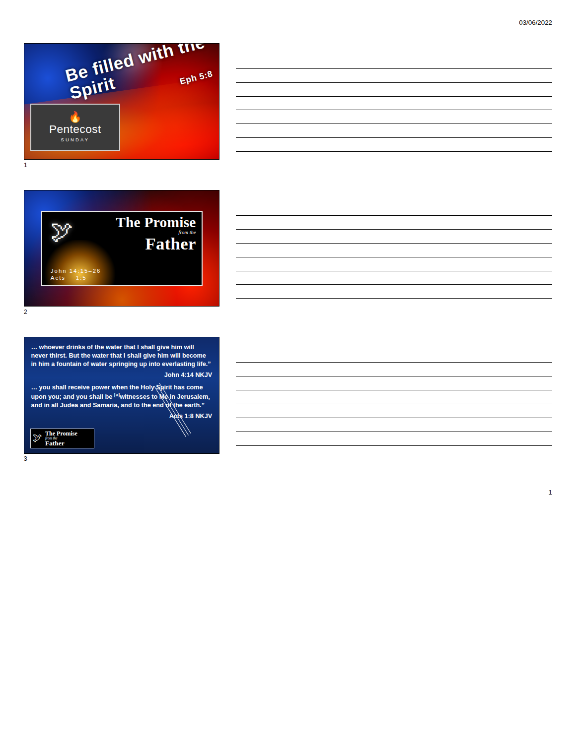03/06/2022
Be filled with the Spirit Eph 5:8
🔥
Pentecost
SUNDAY
1
🕊
The Promise
from the
Father
John 14:15–26
Acts 1:5
2
… whoever drinks of the water that I shall give him will never thirst. But the water that I shall give him will become in him a fountain of water springing up into everlasting life.”
John 4:14 NKJV
… you shall receive power when the Holy Spirit has come upon you; and you shall be [a]witnesses to Me in Jerusalem, and in all Judea and Samaria, and to the end of the earth.”
Acts 1:8 NKJV
🕊
The Promise from the Father
3
1